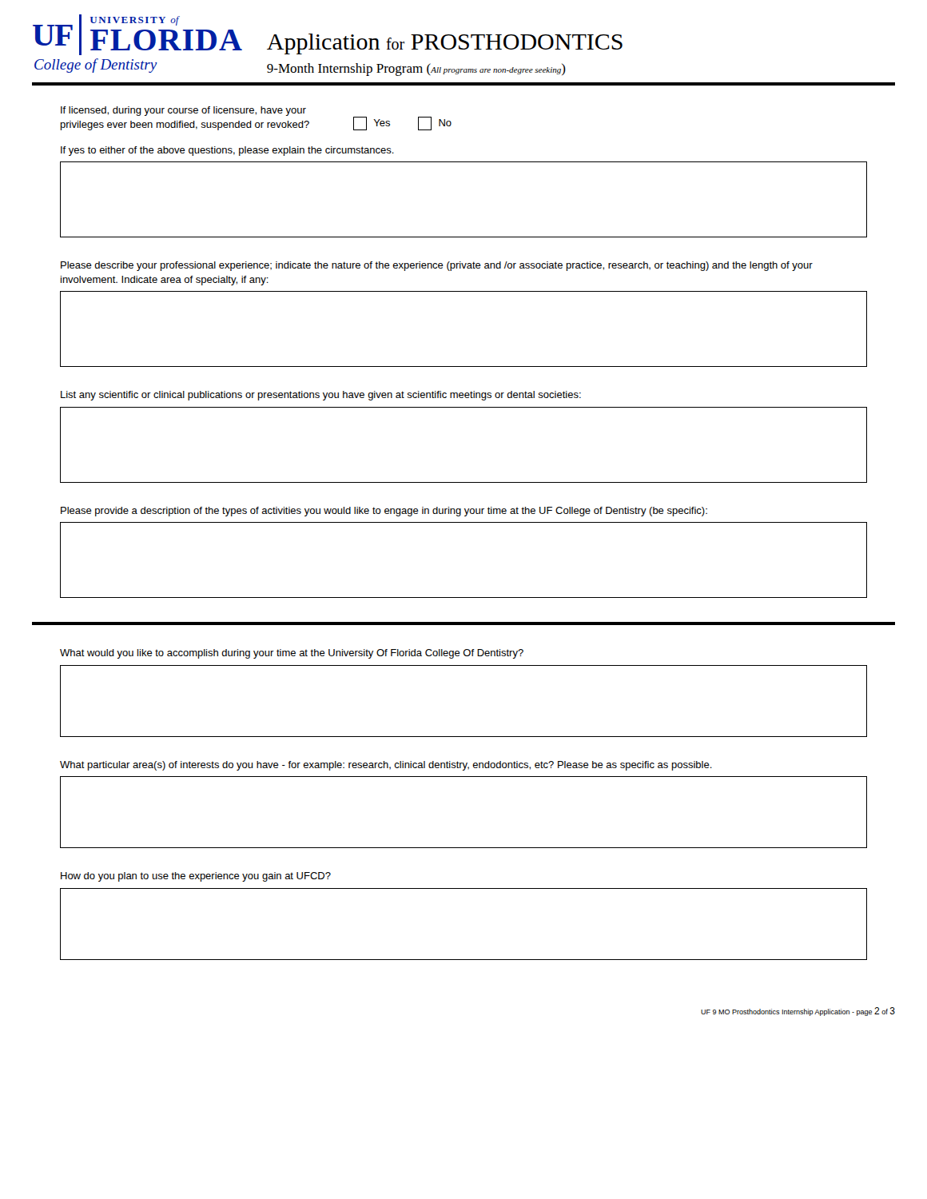UF
UNIVERSITY of
FLORIDA
College of Dentistry
Application for PROSTHODONTICS
9-Month Internship Program (All programs are non-degree seeking)
If licensed, during your course of licensure, have your
privileges ever been modified, suspended or revoked?
Yes No
If yes to either of the above questions, please explain the circumstances.
Please describe your professional experience; indicate the nature of the experience (private and /or associate practice, research, or teaching) and the length of your involvement. Indicate area of specialty, if any:
List any scientific or clinical publications or presentations you have given at scientific meetings or dental societies:
Please provide a description of the types of activities you would like to engage in during your time at the UF College of Dentistry (be specific):
What would you like to accomplish during your time at the University Of Florida College Of Dentistry?
What particular area(s) of interests do you have - for example: research, clinical dentistry, endodontics, etc? Please be as specific as possible.
How do you plan to use the experience you gain at UFCD?
UF 9 MO Prosthodontics Internship Application - page 2 of 3